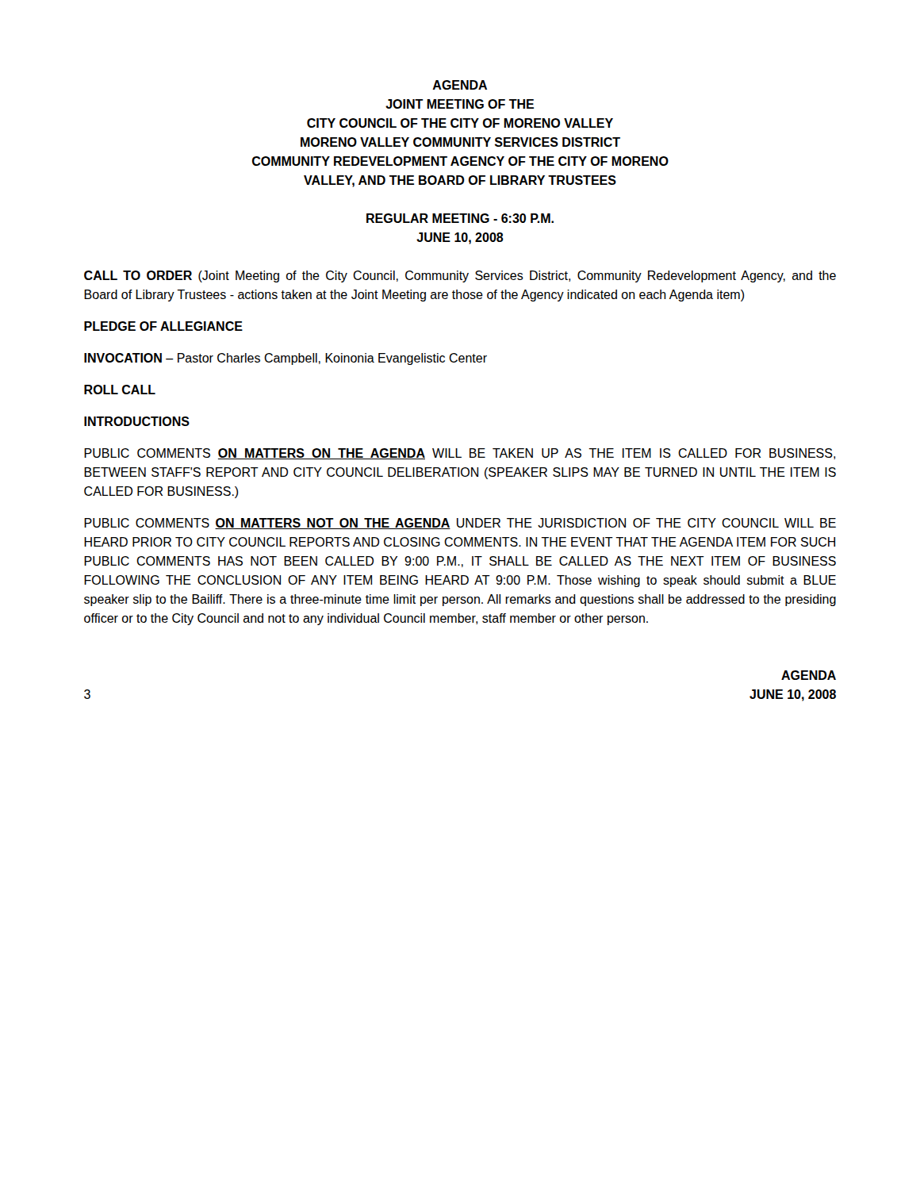AGENDA
JOINT MEETING OF THE
CITY COUNCIL OF THE CITY OF MORENO VALLEY
MORENO VALLEY COMMUNITY SERVICES DISTRICT
COMMUNITY REDEVELOPMENT AGENCY OF THE CITY OF MORENO
VALLEY, AND THE BOARD OF LIBRARY TRUSTEES
REGULAR MEETING - 6:30 P.M.
JUNE 10, 2008
CALL TO ORDER (Joint Meeting of the City Council, Community Services District, Community Redevelopment Agency, and the Board of Library Trustees - actions taken at the Joint Meeting are those of the Agency indicated on each Agenda item)
PLEDGE OF ALLEGIANCE
INVOCATION – Pastor Charles Campbell, Koinonia Evangelistic Center
ROLL CALL
INTRODUCTIONS
PUBLIC COMMENTS ON MATTERS ON THE AGENDA WILL BE TAKEN UP AS THE ITEM IS CALLED FOR BUSINESS, BETWEEN STAFF'S REPORT AND CITY COUNCIL DELIBERATION (SPEAKER SLIPS MAY BE TURNED IN UNTIL THE ITEM IS CALLED FOR BUSINESS.)
PUBLIC COMMENTS ON MATTERS NOT ON THE AGENDA UNDER THE JURISDICTION OF THE CITY COUNCIL WILL BE HEARD PRIOR TO CITY COUNCIL REPORTS AND CLOSING COMMENTS. IN THE EVENT THAT THE AGENDA ITEM FOR SUCH PUBLIC COMMENTS HAS NOT BEEN CALLED BY 9:00 P.M., IT SHALL BE CALLED AS THE NEXT ITEM OF BUSINESS FOLLOWING THE CONCLUSION OF ANY ITEM BEING HEARD AT 9:00 P.M. Those wishing to speak should submit a BLUE speaker slip to the Bailiff. There is a three-minute time limit per person. All remarks and questions shall be addressed to the presiding officer or to the City Council and not to any individual Council member, staff member or other person.
3
AGENDA
JUNE 10, 2008